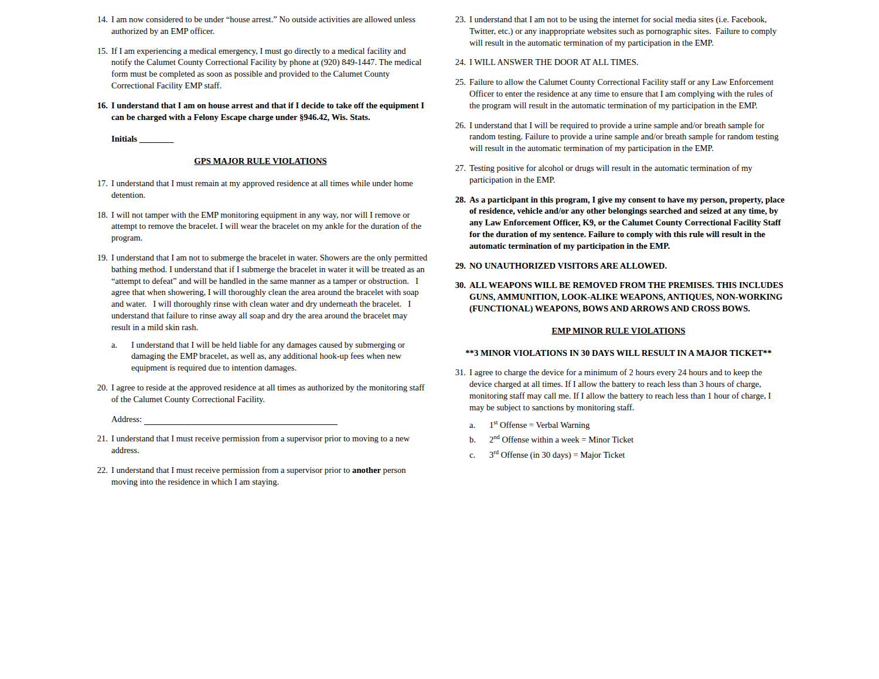14. I am now considered to be under “house arrest.” No outside activities are allowed unless authorized by an EMP officer.
15. If I am experiencing a medical emergency, I must go directly to a medical facility and notify the Calumet County Correctional Facility by phone at (920) 849-1447. The medical form must be completed as soon as possible and provided to the Calumet County Correctional Facility EMP staff.
16. I understand that I am on house arrest and that if I decide to take off the equipment I can be charged with a Felony Escape charge under §946.42, Wis. Stats.
Initials ________
GPS MAJOR RULE VIOLATIONS
17. I understand that I must remain at my approved residence at all times while under home detention.
18. I will not tamper with the EMP monitoring equipment in any way, nor will I remove or attempt to remove the bracelet. I will wear the bracelet on my ankle for the duration of the program.
19. I understand that I am not to submerge the bracelet in water. Showers are the only permitted bathing method. I understand that if I submerge the bracelet in water it will be treated as an “attempt to defeat” and will be handled in the same manner as a tamper or obstruction. I agree that when showering, I will thoroughly clean the area around the bracelet with soap and water. I will thoroughly rinse with clean water and dry underneath the bracelet. I understand that failure to rinse away all soap and dry the area around the bracelet may result in a mild skin rash.
a. I understand that I will be held liable for any damages caused by submerging or damaging the EMP bracelet, as well as, any additional hook-up fees when new equipment is required due to intention damages.
20. I agree to reside at the approved residence at all times as authorized by the monitoring staff of the Calumet County Correctional Facility.
Address:
21. I understand that I must receive permission from a supervisor prior to moving to a new address.
22. I understand that I must receive permission from a supervisor prior to another person moving into the residence in which I am staying.
23. I understand that I am not to be using the internet for social media sites (i.e. Facebook, Twitter, etc.) or any inappropriate websites such as pornographic sites. Failure to comply will result in the automatic termination of my participation in the EMP.
24. I WILL ANSWER THE DOOR AT ALL TIMES.
25. Failure to allow the Calumet County Correctional Facility staff or any Law Enforcement Officer to enter the residence at any time to ensure that I am complying with the rules of the program will result in the automatic termination of my participation in the EMP.
26. I understand that I will be required to provide a urine sample and/or breath sample for random testing. Failure to provide a urine sample and/or breath sample for random testing will result in the automatic termination of my participation in the EMP.
27. Testing positive for alcohol or drugs will result in the automatic termination of my participation in the EMP.
28. As a participant in this program, I give my consent to have my person, property, place of residence, vehicle and/or any other belongings searched and seized at any time, by any Law Enforcement Officer, K9, or the Calumet County Correctional Facility Staff for the duration of my sentence. Failure to comply with this rule will result in the automatic termination of my participation in the EMP.
29. NO UNAUTHORIZED VISITORS ARE ALLOWED.
30. ALL WEAPONS WILL BE REMOVED FROM THE PREMISES. THIS INCLUDES GUNS, AMMUNITION, LOOK-ALIKE WEAPONS, ANTIQUES, NON-WORKING (FUNCTIONAL) WEAPONS, BOWS AND ARROWS AND CROSS BOWS.
EMP MINOR RULE VIOLATIONS
**3 MINOR VIOLATIONS IN 30 DAYS WILL RESULT IN A MAJOR TICKET**
31. I agree to charge the device for a minimum of 2 hours every 24 hours and to keep the device charged at all times. If I allow the battery to reach less than 3 hours of charge, monitoring staff may call me. If I allow the battery to reach less than 1 hour of charge, I may be subject to sanctions by monitoring staff.
a. 1st Offense = Verbal Warning
b. 2nd Offense within a week = Minor Ticket
c. 3rd Offense (in 30 days) = Major Ticket